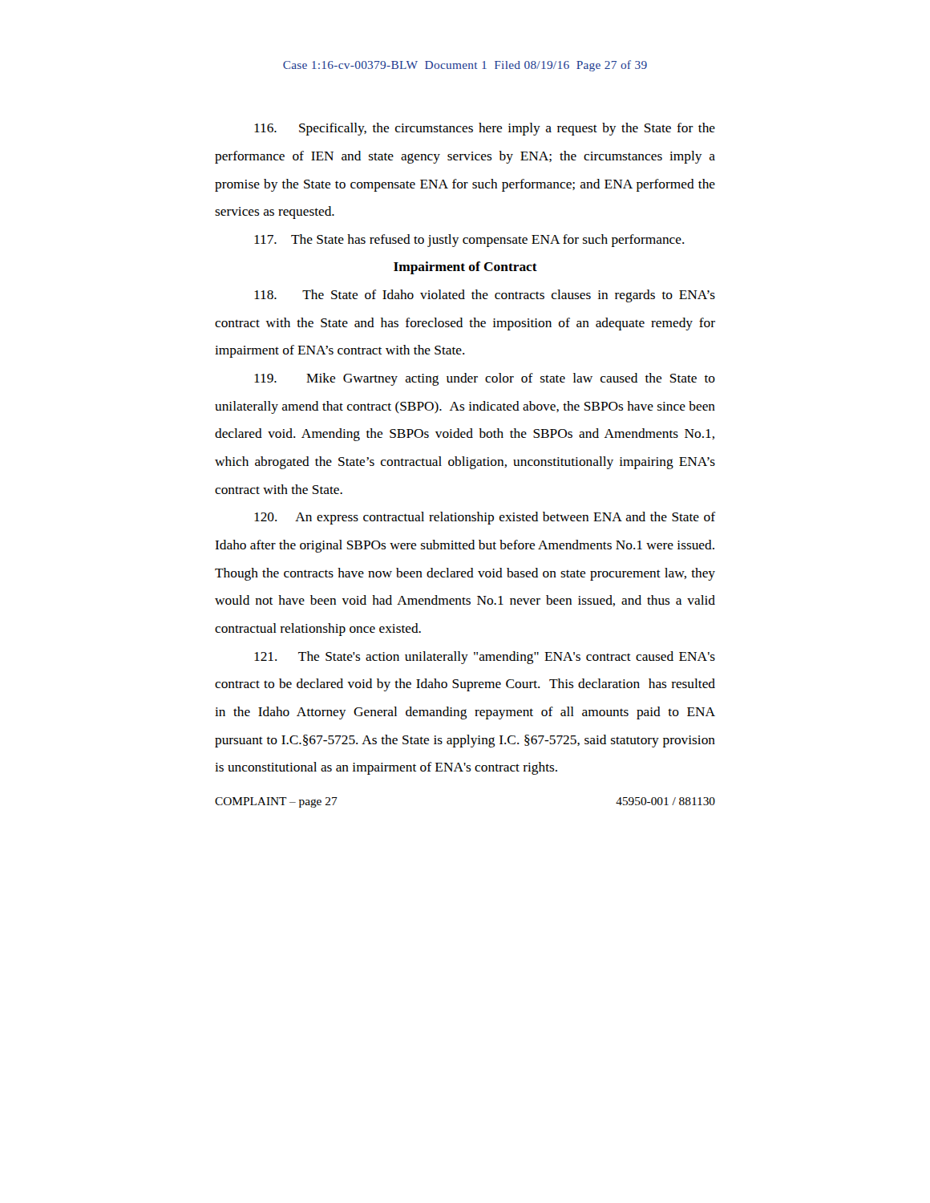Case 1:16-cv-00379-BLW Document 1 Filed 08/19/16 Page 27 of 39
116. Specifically, the circumstances here imply a request by the State for the performance of IEN and state agency services by ENA; the circumstances imply a promise by the State to compensate ENA for such performance; and ENA performed the services as requested.
117. The State has refused to justly compensate ENA for such performance.
Impairment of Contract
118. The State of Idaho violated the contracts clauses in regards to ENA’s contract with the State and has foreclosed the imposition of an adequate remedy for impairment of ENA’s contract with the State.
119. Mike Gwartney acting under color of state law caused the State to unilaterally amend that contract (SBPO). As indicated above, the SBPOs have since been declared void. Amending the SBPOs voided both the SBPOs and Amendments No.1, which abrogated the State’s contractual obligation, unconstitutionally impairing ENA’s contract with the State.
120. An express contractual relationship existed between ENA and the State of Idaho after the original SBPOs were submitted but before Amendments No.1 were issued. Though the contracts have now been declared void based on state procurement law, they would not have been void had Amendments No.1 never been issued, and thus a valid contractual relationship once existed.
121. The State's action unilaterally "amending" ENA's contract caused ENA's contract to be declared void by the Idaho Supreme Court. This declaration has resulted in the Idaho Attorney General demanding repayment of all amounts paid to ENA pursuant to I.C.§67-5725. As the State is applying I.C. §67-5725, said statutory provision is unconstitutional as an impairment of ENA's contract rights.
COMPLAINT – page 27 45950-001 / 881130